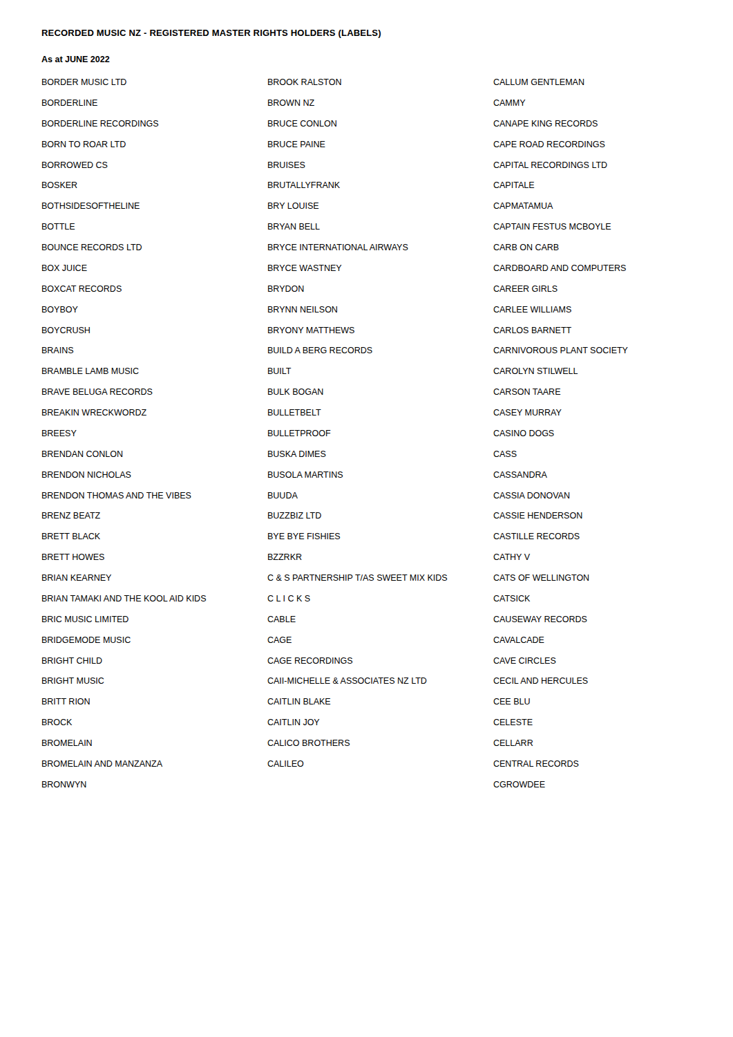RECORDED MUSIC NZ - REGISTERED MASTER RIGHTS HOLDERS (LABELS)
As at JUNE 2022
Border Music Ltd
Borderline
Borderline Recordings
Born To Roar Ltd
Borrowed CS
Bosker
Bothsidesoftheline
Bottle
Bounce Records Ltd
Box Juice
Boxcat Records
Boyboy
Boycrush
Brains
Bramble Lamb Music
Brave Beluga Records
Breakin Wreckwordz
Breesy
Brendan Conlon
Brendon Nicholas
Brendon Thomas And The Vibes
Brenz Beatz
Brett Black
Brett Howes
Brian Kearney
Brian Tamaki And The Kool Aid Kids
Bric Music Limited
Bridgemode Music
Bright Child
Bright Music
Britt Rion
Brock
Bromelain
Bromelain And Manzanza
Bronwyn
Brook Ralston
Brown NZ
Bruce Conlon
Bruce Paine
Bruises
Brutallyfrank
Bry Louise
Bryan Bell
Bryce International Airways
Bryce Wastney
Brydon
Brynn Neilson
Bryony Matthews
Build A Berg Records
Built
Bulk Bogan
Bulletbelt
Bulletproof
Buska Dimes
Busola Martins
Buuda
Buzzbiz Ltd
Bye Bye Fishies
Bzzrkr
C & S Partnership T/As Sweet Mix Kids
C L I C K S
Cable
Cage
Cage Recordings
Caii-Michelle & Associates NZ Ltd
Caitlin Blake
Caitlin Joy
Calico Brothers
Calileo
Callum Gentleman
Cammy
Canape King Records
Cape Road Recordings
Capital Recordings Ltd
Capitale
Capmatamua
Captain Festus McBoyle
Carb On Carb
Cardboard And Computers
Career Girls
Carlee Williams
Carlos Barnett
Carnivorous Plant Society
Carolyn Stilwell
Carson Taare
Casey Murray
Casino Dogs
Cass
Cassandra
Cassia Donovan
Cassie Henderson
Castille Records
Cathy V
Cats Of Wellington
Catsick
Causeway Records
Cavalcade
Cave Circles
Cecil And Hercules
Cee Blu
Celeste
Cellarr
Central Records
Cgrowdee